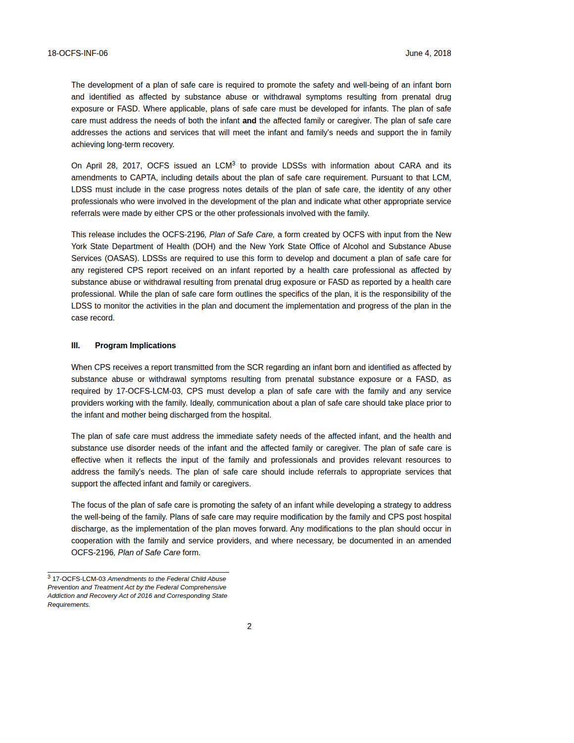18-OCFS-INF-06 June 4, 2018
The development of a plan of safe care is required to promote the safety and well-being of an infant born and identified as affected by substance abuse or withdrawal symptoms resulting from prenatal drug exposure or FASD. Where applicable, plans of safe care must be developed for infants. The plan of safe care must address the needs of both the infant and the affected family or caregiver. The plan of safe care addresses the actions and services that will meet the infant and family's needs and support the in family achieving long-term recovery.
On April 28, 2017, OCFS issued an LCM3 to provide LDSSs with information about CARA and its amendments to CAPTA, including details about the plan of safe care requirement. Pursuant to that LCM, LDSS must include in the case progress notes details of the plan of safe care, the identity of any other professionals who were involved in the development of the plan and indicate what other appropriate service referrals were made by either CPS or the other professionals involved with the family.
This release includes the OCFS-2196, Plan of Safe Care, a form created by OCFS with input from the New York State Department of Health (DOH) and the New York State Office of Alcohol and Substance Abuse Services (OASAS). LDSSs are required to use this form to develop and document a plan of safe care for any registered CPS report received on an infant reported by a health care professional as affected by substance abuse or withdrawal resulting from prenatal drug exposure or FASD as reported by a health care professional. While the plan of safe care form outlines the specifics of the plan, it is the responsibility of the LDSS to monitor the activities in the plan and document the implementation and progress of the plan in the case record.
III. Program Implications
When CPS receives a report transmitted from the SCR regarding an infant born and identified as affected by substance abuse or withdrawal symptoms resulting from prenatal substance exposure or a FASD, as required by 17-OCFS-LCM-03, CPS must develop a plan of safe care with the family and any service providers working with the family. Ideally, communication about a plan of safe care should take place prior to the infant and mother being discharged from the hospital.
The plan of safe care must address the immediate safety needs of the affected infant, and the health and substance use disorder needs of the infant and the affected family or caregiver. The plan of safe care is effective when it reflects the input of the family and professionals and provides relevant resources to address the family's needs. The plan of safe care should include referrals to appropriate services that support the affected infant and family or caregivers.
The focus of the plan of safe care is promoting the safety of an infant while developing a strategy to address the well-being of the family. Plans of safe care may require modification by the family and CPS post hospital discharge, as the implementation of the plan moves forward. Any modifications to the plan should occur in cooperation with the family and service providers, and where necessary, be documented in an amended OCFS-2196, Plan of Safe Care form.
3 17-OCFS-LCM-03 Amendments to the Federal Child Abuse Prevention and Treatment Act by the Federal Comprehensive Addiction and Recovery Act of 2016 and Corresponding State Requirements.
2